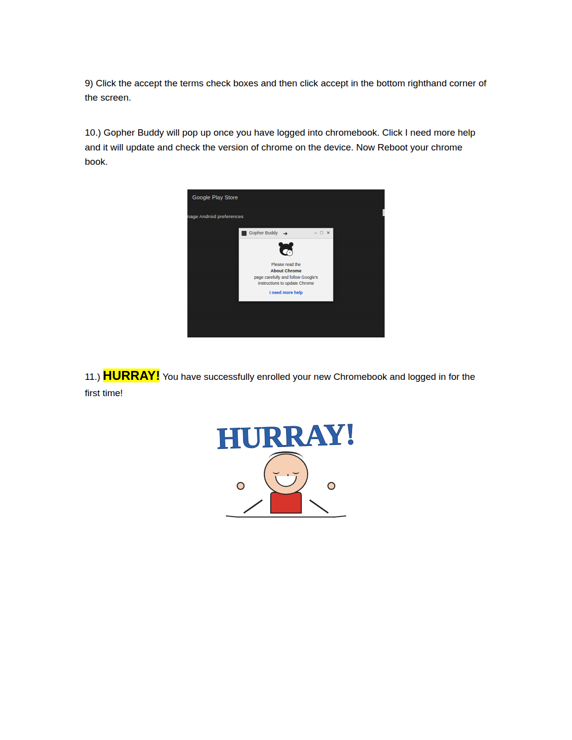9) Click the accept the terms check boxes and then click accept in the bottom righthand corner of the screen.
10.) Gopher Buddy will pop up once you have logged into chromebook. Click I need more help and it will update and check the version of chrome on the device. Now Reboot your chrome book.
Google Play Store nage Android preferences
Gopher Buddy ➔ – □ ✕
✓
Please read the About Chrome page carefully and follow Google's instructions to update Chrome
I need more help
11.) HURRAY! You have successfully enrolled your new Chromebook and logged in for the first time!
HURRAY!